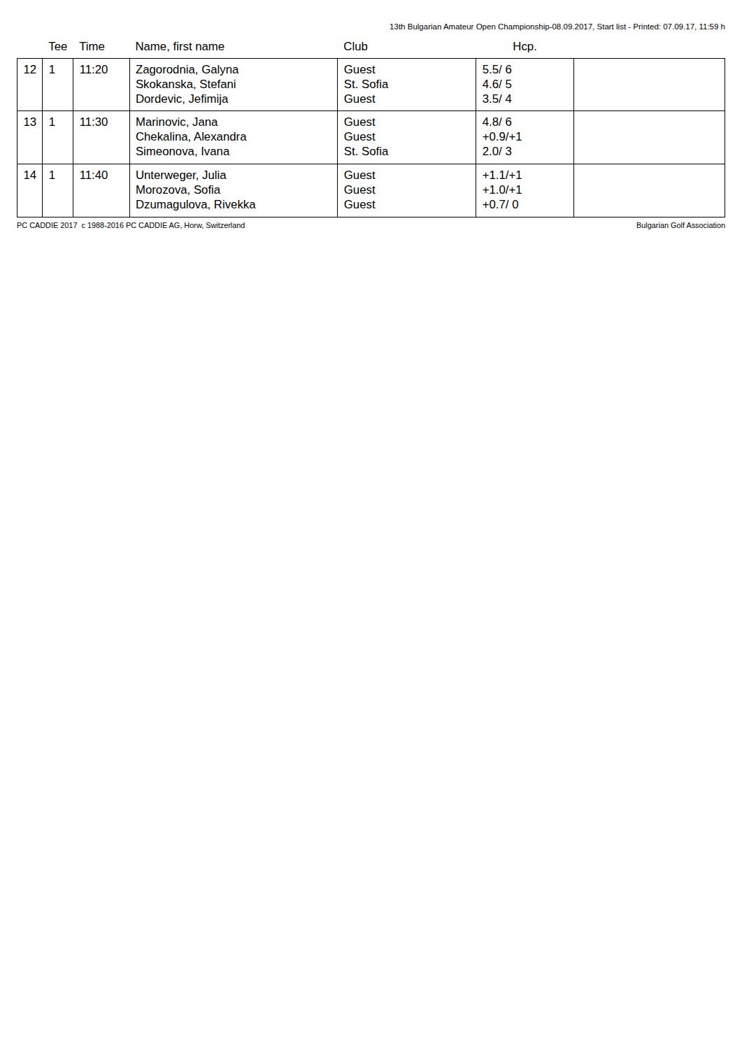13th Bulgarian Amateur Open Championship-08.09.2017, Start list - Printed: 07.09.17, 11:59 h
| | Tee | Time | Name, first name | Club | Hcp. | |
| --- | --- | --- | --- | --- | --- | --- |
| 12 | 1 | 11:20 | Zagorodnia, Galyna Skokanska, Stefani Dordevic, Jefimija | Guest St. Sofia Guest | 5.5/ 6 4.6/ 5 3.5/ 4 | |
| 13 | 1 | 11:30 | Marinovic, Jana Chekalina, Alexandra Simeonova, Ivana | Guest Guest St. Sofia | 4.8/ 6 +0.9/+1 2.0/ 3 | |
| 14 | 1 | 11:40 | Unterweger, Julia Morozova, Sofia Dzumagulova, Rivekka | Guest Guest Guest | +1.1/+1 +1.0/+1 +0.7/ 0 | |
PC CADDIE 2017 c 1988-2016 PC CADDIE AG, Horw, Switzerland Bulgarian Golf Association